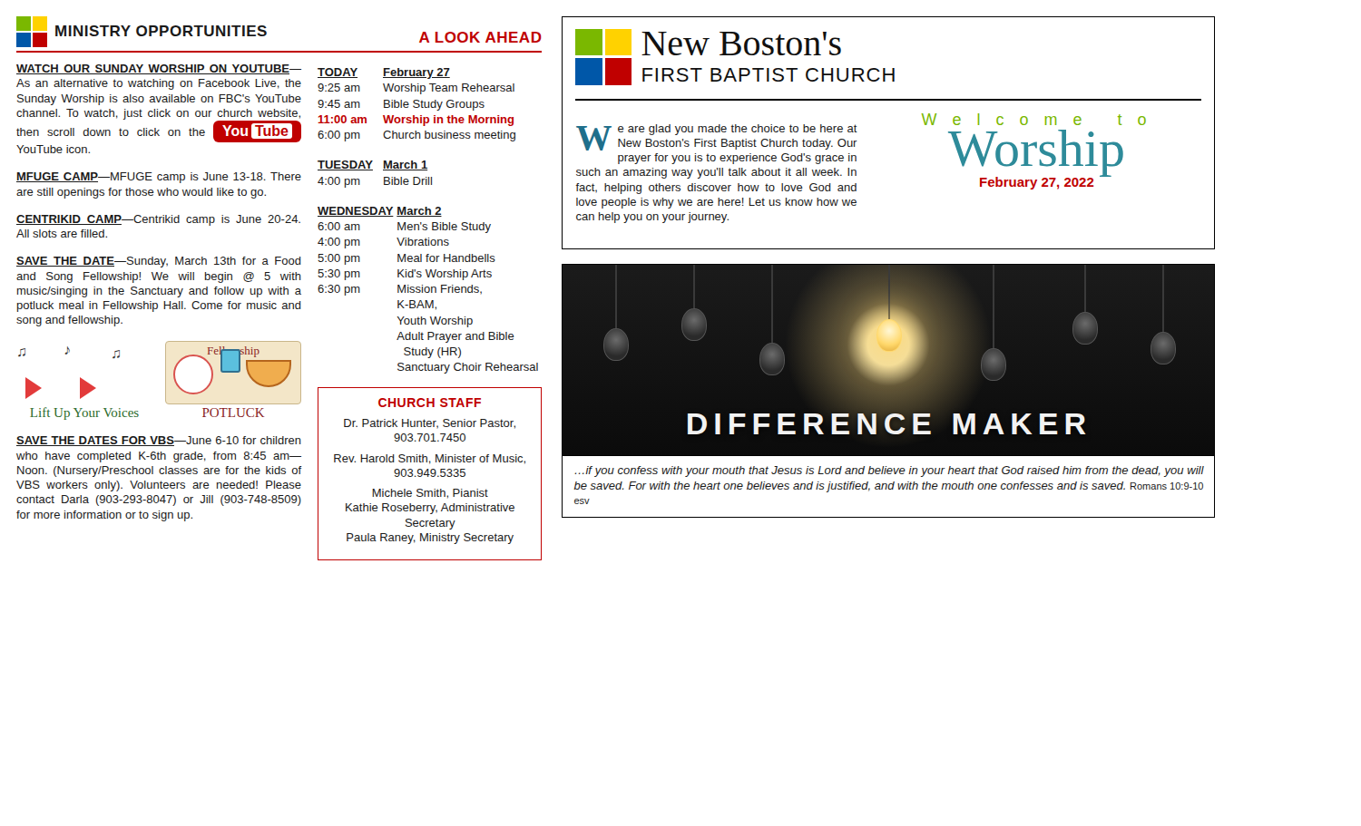MINISTRY OPPORTUNITIES
A LOOK AHEAD
WATCH OUR SUNDAY WORSHIP ON YOUTUBE—As an alternative to watching on Facebook Live, the Sunday Worship is also available on FBC's YouTube channel. To watch, just click on our church website, then scroll down to click on the YouTube YouTube icon.
MFUGE CAMP—MFUGE camp is June 13-18. There are still openings for those who would like to go.
CENTRIKID CAMP—Centrikid camp is June 20-24. All slots are filled.
SAVE THE DATE—Sunday, March 13th for a Food and Song Fellowship! We will begin @ 5 with music/singing in the Sanctuary and follow up with a potluck meal in Fellowship Hall. Come for music and song and fellowship.
♫ ♪ ♫
Lift Up Your Voices
Fellowship
POTLUCK
SAVE THE DATES FOR VBS—June 6-10 for children who have completed K-6th grade, from 8:45 am—Noon. (Nursery/Preschool classes are for the kids of VBS workers only). Volunteers are needed! Please contact Darla (903-293-8047) or Jill (903-748-8509) for more information or to sign up.
| TODAY | February 27 |
| 9:25 am | Worship Team Rehearsal |
| 9:45 am | Bible Study Groups |
| 11:00 am | Worship in the Morning |
| 6:00 pm | Church business meeting |
| TUESDAY | March 1 |
| 4:00 pm | Bible Drill |
| WEDNESDAY | March 2 |
| 6:00 am | Men's Bible Study |
| 4:00 pm | Vibrations |
| 5:00 pm | Meal for Handbells |
| 5:30 pm | Kid's Worship Arts |
| 6:30 pm | Mission Friends, |
| | K-BAM, |
| | Youth Worship |
| | Adult Prayer and Bible |
| | Study (HR) |
| | Sanctuary Choir Rehearsal |
CHURCH STAFF
Dr. Patrick Hunter, Senior Pastor,
903.701.7450
Rev. Harold Smith, Minister of Music,
903.949.5335
Michele Smith, Pianist
Kathie Roseberry, Administrative Secretary
Paula Raney, Ministry Secretary
New Boston's
FIRST BAPTIST CHURCH
We are glad you made the choice to be here at New Boston's First Baptist Church today. Our prayer for you is to experience God's grace in such an amazing way you'll talk about it all week. In fact, helping others discover how to love God and love people is why we are here! Let us know how we can help you on your journey.
W e l c o m e t o
Worship
February 27, 2022
DIFFERENCE MAKER
…if you confess with your mouth that Jesus is Lord and believe in your heart that God raised him from the dead, you will be saved. For with the heart one believes and is justified, and with the mouth one confesses and is saved. Romans 10:9-10 esv